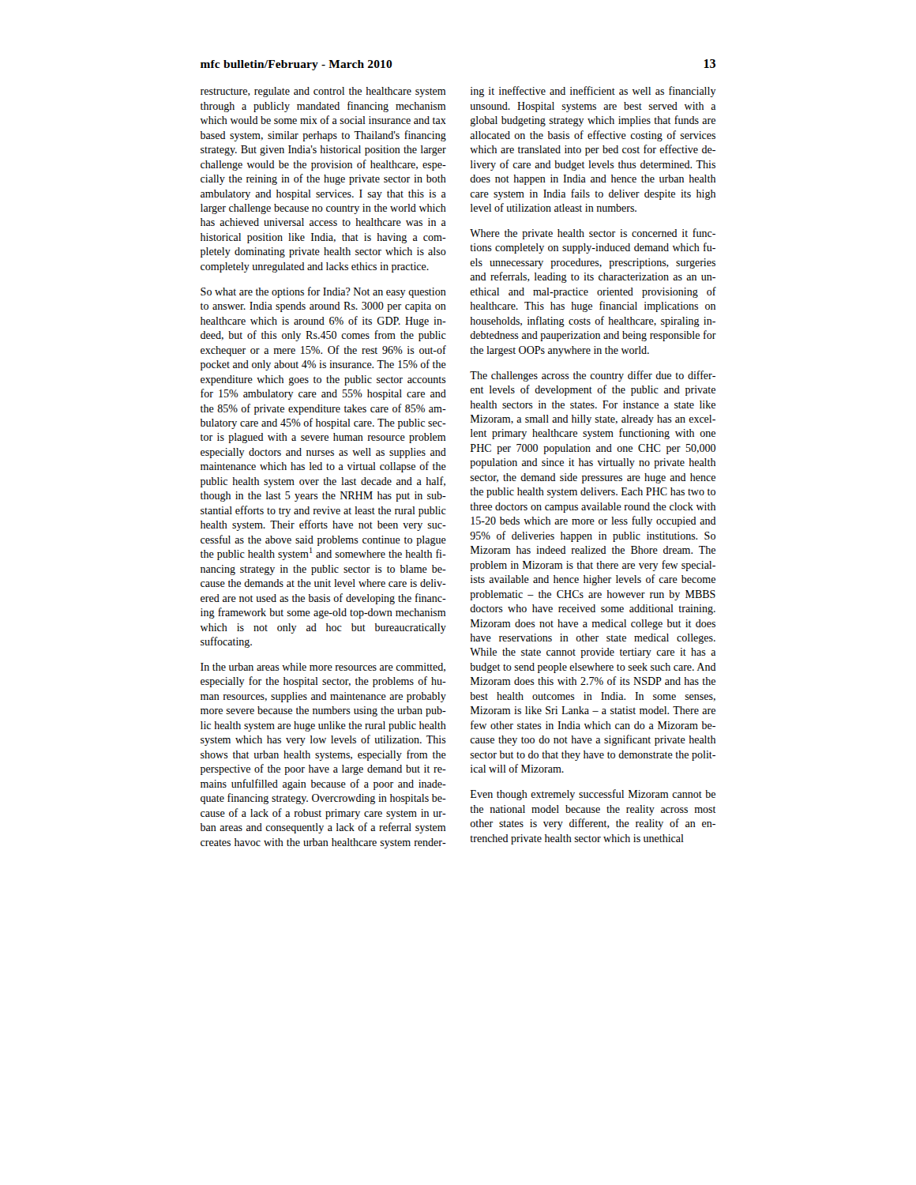mfc bulletin/February - March 2010 13
restructure, regulate and control the healthcare system through a publicly mandated financing mechanism which would be some mix of a social insurance and tax based system, similar perhaps to Thailand's financing strategy. But given India's historical position the larger challenge would be the provision of healthcare, especially the reining in of the huge private sector in both ambulatory and hospital services. I say that this is a larger challenge because no country in the world which has achieved universal access to healthcare was in a historical position like India, that is having a completely dominating private health sector which is also completely unregulated and lacks ethics in practice.
So what are the options for India? Not an easy question to answer. India spends around Rs. 3000 per capita on healthcare which is around 6% of its GDP. Huge indeed, but of this only Rs.450 comes from the public exchequer or a mere 15%. Of the rest 96% is out-of pocket and only about 4% is insurance. The 15% of the expenditure which goes to the public sector accounts for 15% ambulatory care and 55% hospital care and the 85% of private expenditure takes care of 85% ambulatory care and 45% of hospital care. The public sector is plagued with a severe human resource problem especially doctors and nurses as well as supplies and maintenance which has led to a virtual collapse of the public health system over the last decade and a half, though in the last 5 years the NRHM has put in substantial efforts to try and revive at least the rural public health system. Their efforts have not been very successful as the above said problems continue to plague the public health system1 and somewhere the health financing strategy in the public sector is to blame because the demands at the unit level where care is delivered are not used as the basis of developing the financing framework but some age-old top-down mechanism which is not only ad hoc but bureaucratically suffocating.
In the urban areas while more resources are committed, especially for the hospital sector, the problems of human resources, supplies and maintenance are probably more severe because the numbers using the urban public health system are huge unlike the rural public health system which has very low levels of utilization. This shows that urban health systems, especially from the perspective of the poor have a large demand but it remains unfulfilled again because of a poor and inadequate financing strategy. Overcrowding in hospitals because of a lack of a robust primary care system in urban areas and consequently a lack of a referral system creates havoc with the urban healthcare system rendering it ineffective and inefficient as well as financially unsound. Hospital systems are best served with a global budgeting strategy which implies that funds are allocated on the basis of effective costing of services which are translated into per bed cost for effective delivery of care and budget levels thus determined. This does not happen in India and hence the urban health care system in India fails to deliver despite its high level of utilization atleast in numbers.
Where the private health sector is concerned it functions completely on supply-induced demand which fuels unnecessary procedures, prescriptions, surgeries and referrals, leading to its characterization as an unethical and mal-practice oriented provisioning of healthcare. This has huge financial implications on households, inflating costs of healthcare, spiraling indebtedness and pauperization and being responsible for the largest OOPs anywhere in the world.
The challenges across the country differ due to different levels of development of the public and private health sectors in the states. For instance a state like Mizoram, a small and hilly state, already has an excellent primary healthcare system functioning with one PHC per 7000 population and one CHC per 50,000 population and since it has virtually no private health sector, the demand side pressures are huge and hence the public health system delivers. Each PHC has two to three doctors on campus available round the clock with 15-20 beds which are more or less fully occupied and 95% of deliveries happen in public institutions. So Mizoram has indeed realized the Bhore dream. The problem in Mizoram is that there are very few specialists available and hence higher levels of care become problematic – the CHCs are however run by MBBS doctors who have received some additional training. Mizoram does not have a medical college but it does have reservations in other state medical colleges. While the state cannot provide tertiary care it has a budget to send people elsewhere to seek such care. And Mizoram does this with 2.7% of its NSDP and has the best health outcomes in India. In some senses, Mizoram is like Sri Lanka – a statist model. There are few other states in India which can do a Mizoram because they too do not have a significant private health sector but to do that they have to demonstrate the political will of Mizoram.
Even though extremely successful Mizoram cannot be the national model because the reality across most other states is very different, the reality of an entrenched private health sector which is unethical